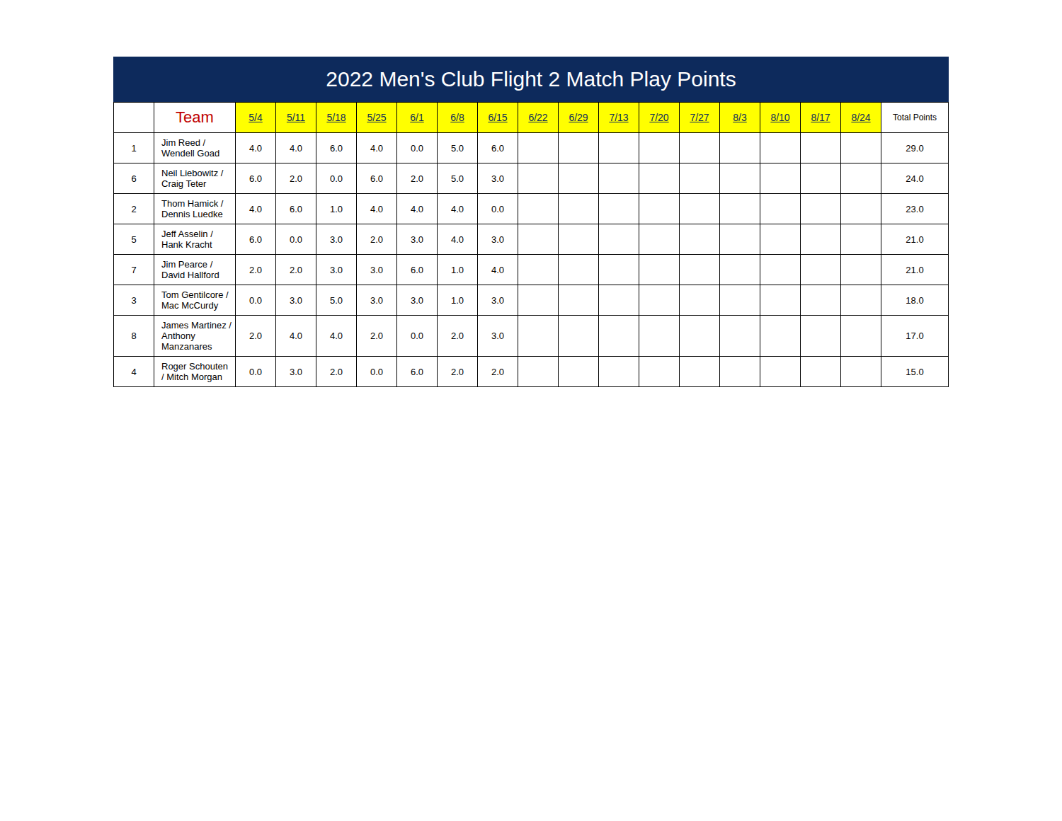2022 Men's Club Flight 2 Match Play Points
| | Team | 5/4 | 5/11 | 5/18 | 5/25 | 6/1 | 6/8 | 6/15 | 6/22 | 6/29 | 7/13 | 7/20 | 7/27 | 8/3 | 8/10 | 8/17 | 8/24 | Total Points |
| --- | --- | --- | --- | --- | --- | --- | --- | --- | --- | --- | --- | --- | --- | --- | --- | --- | --- | --- |
| 1 | Jim Reed / Wendell Goad | 4.0 | 4.0 | 6.0 | 4.0 | 0.0 | 5.0 | 6.0 | | | | | | | | | | 29.0 |
| 6 | Neil Liebowitz / Craig Teter | 6.0 | 2.0 | 0.0 | 6.0 | 2.0 | 5.0 | 3.0 | | | | | | | | | | 24.0 |
| 2 | Thom Hamick / Dennis Luedke | 4.0 | 6.0 | 1.0 | 4.0 | 4.0 | 4.0 | 0.0 | | | | | | | | | | 23.0 |
| 5 | Jeff Asselin / Hank Kracht | 6.0 | 0.0 | 3.0 | 2.0 | 3.0 | 4.0 | 3.0 | | | | | | | | | | 21.0 |
| 7 | Jim Pearce / David Hallford | 2.0 | 2.0 | 3.0 | 3.0 | 6.0 | 1.0 | 4.0 | | | | | | | | | | 21.0 |
| 3 | Tom Gentilcore / Mac McCurdy | 0.0 | 3.0 | 5.0 | 3.0 | 3.0 | 1.0 | 3.0 | | | | | | | | | | 18.0 |
| 8 | James Martinez / Anthony Manzanares | 2.0 | 4.0 | 4.0 | 2.0 | 0.0 | 2.0 | 3.0 | | | | | | | | | | 17.0 |
| 4 | Roger Schouten / Mitch Morgan | 0.0 | 3.0 | 2.0 | 0.0 | 6.0 | 2.0 | 2.0 | | | | | | | | | | 15.0 |